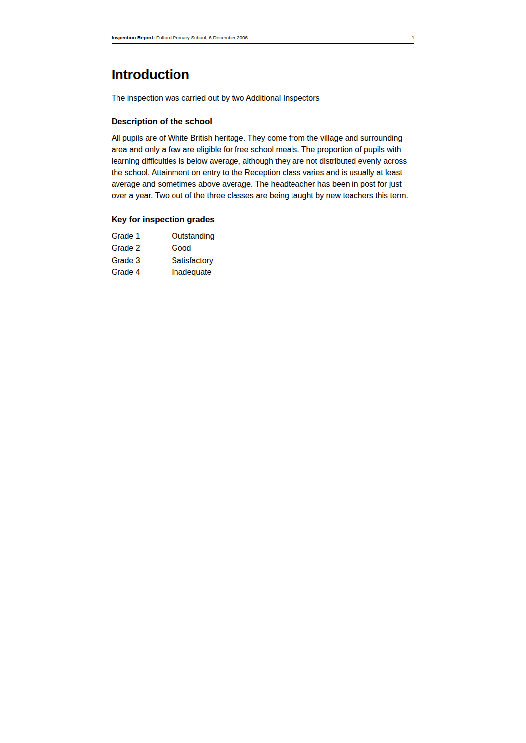Inspection Report: Fulford Primary School, 6 December 2006
1
Introduction
The inspection was carried out by two Additional Inspectors
Description of the school
All pupils are of White British heritage. They come from the village and surrounding area and only a few are eligible for free school meals. The proportion of pupils with learning difficulties is below average, although they are not distributed evenly across the school. Attainment on entry to the Reception class varies and is usually at least average and sometimes above average. The headteacher has been in post for just over a year. Two out of the three classes are being taught by new teachers this term.
Key for inspection grades
| Grade 1 | Outstanding |
| Grade 2 | Good |
| Grade 3 | Satisfactory |
| Grade 4 | Inadequate |